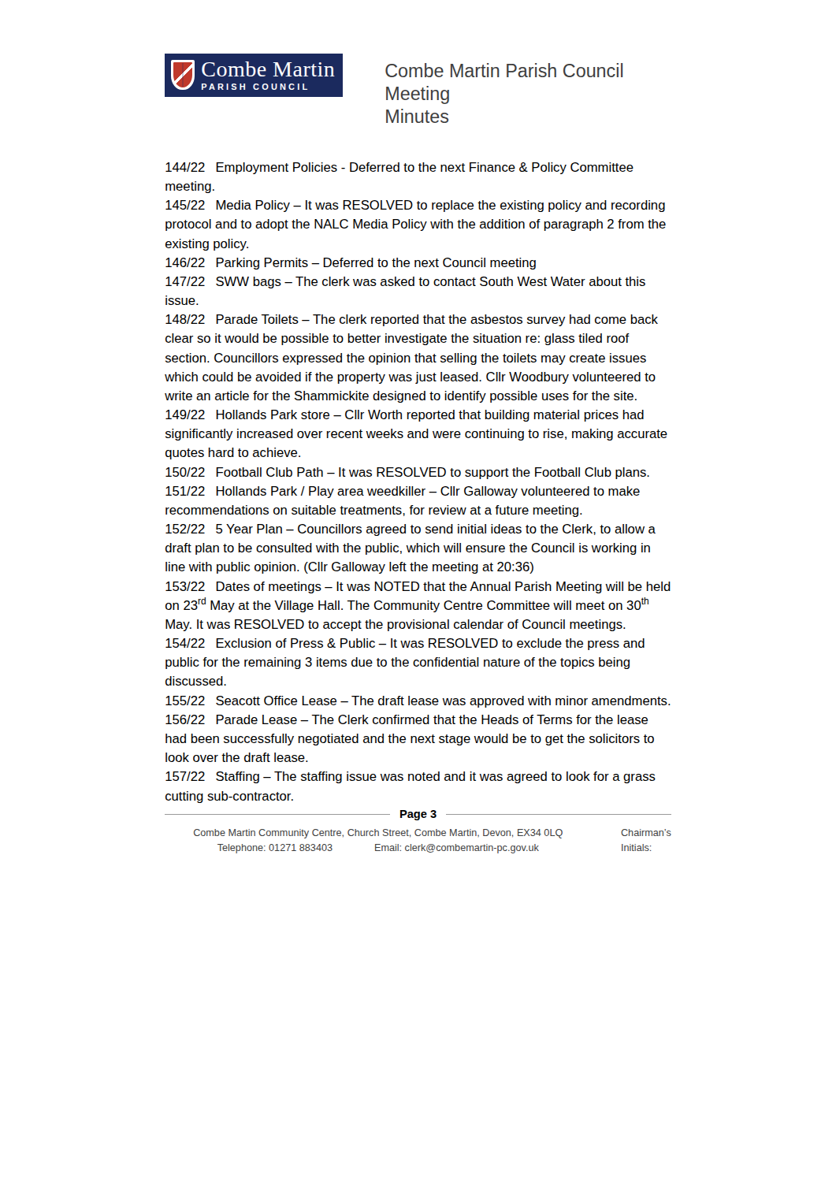Combe Martin PARISH COUNCIL
Combe Martin Parish Council Meeting
Minutes
144/22 Employment Policies - Deferred to the next Finance & Policy Committee meeting.
145/22 Media Policy – It was RESOLVED to replace the existing policy and recording protocol and to adopt the NALC Media Policy with the addition of paragraph 2 from the existing policy.
146/22 Parking Permits – Deferred to the next Council meeting
147/22 SWW bags – The clerk was asked to contact South West Water about this issue.
148/22 Parade Toilets – The clerk reported that the asbestos survey had come back clear so it would be possible to better investigate the situation re: glass tiled roof section. Councillors expressed the opinion that selling the toilets may create issues which could be avoided if the property was just leased. Cllr Woodbury volunteered to write an article for the Shammickite designed to identify possible uses for the site.
149/22 Hollands Park store – Cllr Worth reported that building material prices had significantly increased over recent weeks and were continuing to rise, making accurate quotes hard to achieve.
150/22 Football Club Path – It was RESOLVED to support the Football Club plans.
151/22 Hollands Park / Play area weedkiller – Cllr Galloway volunteered to make recommendations on suitable treatments, for review at a future meeting.
152/225 Year Plan – Councillors agreed to send initial ideas to the Clerk, to allow a draft plan to be consulted with the public, which will ensure the Council is working in line with public opinion. (Cllr Galloway left the meeting at 20:36)
153/22 Dates of meetings – It was NOTED that the Annual Parish Meeting will be held on 23rd May at the Village Hall. The Community Centre Committee will meet on 30th May. It was RESOLVED to accept the provisional calendar of Council meetings.
154/22 Exclusion of Press & Public – It was RESOLVED to exclude the press and public for the remaining 3 items due to the confidential nature of the topics being discussed.
155/22 Seacott Office Lease – The draft lease was approved with minor amendments.
156/22 Parade Lease – The Clerk confirmed that the Heads of Terms for the lease had been successfully negotiated and the next stage would be to get the solicitors to look over the draft lease.
157/22 Staffing – The staffing issue was noted and it was agreed to look for a grass cutting sub-contractor.
Page 3
Combe Martin Community Centre, Church Street, Combe Martin, Devon, EX34 0LQ
Telephone: 01271 883403 Email: clerk@combemartin-pc.gov.uk
Chairman’s
Initials: